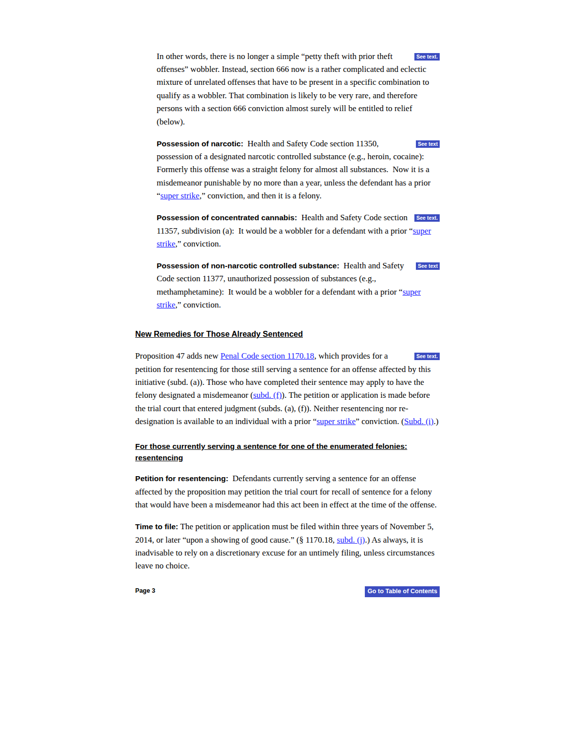See text. In other words, there is no longer a simple “petty theft with prior theft offenses” wobbler. Instead, section 666 now is a rather complicated and eclectic mixture of unrelated offenses that have to be present in a specific combination to qualify as a wobbler. That combination is likely to be very rare, and therefore persons with a section 666 conviction almost surely will be entitled to relief (below).
See text Possession of narcotic: Health and Safety Code section 11350, possession of a designated narcotic controlled substance (e.g., heroin, cocaine): Formerly this offense was a straight felony for almost all substances. Now it is a misdemeanor punishable by no more than a year, unless the defendant has a prior “super strike,” conviction, and then it is a felony.
See text. Possession of concentrated cannabis: Health and Safety Code section 11357, subdivision (a): It would be a wobbler for a defendant with a prior “super strike,” conviction.
See text Possession of non-narcotic controlled substance: Health and Safety Code section 11377, unauthorized possession of substances (e.g., methamphetamine): It would be a wobbler for a defendant with a prior “super strike,” conviction.
New Remedies for Those Already Sentenced
See text. Proposition 47 adds new Penal Code section 1170.18, which provides for a petition for resentencing for those still serving a sentence for an offense affected by this initiative (subd. (a)). Those who have completed their sentence may apply to have the felony designated a misdemeanor (subd. (f)). The petition or application is made before the trial court that entered judgment (subds. (a), (f)). Neither resentencing nor re-designation is available to an individual with a prior “super strike” conviction. (Subd. (i).)
For those currently serving a sentence for one of the enumerated felonies:
resentencing
Petition for resentencing: Defendants currently serving a sentence for an offense affected by the proposition may petition the trial court for recall of sentence for a felony that would have been a misdemeanor had this act been in effect at the time of the offense.
Time to file: The petition or application must be filed within three years of November 5, 2014, or later “upon a showing of good cause.” (§ 1170.18, subd. (j).) As always, it is inadvisable to rely on a discretionary excuse for an untimely filing, unless circumstances leave no choice.
Page 3 Go to Table of Contents